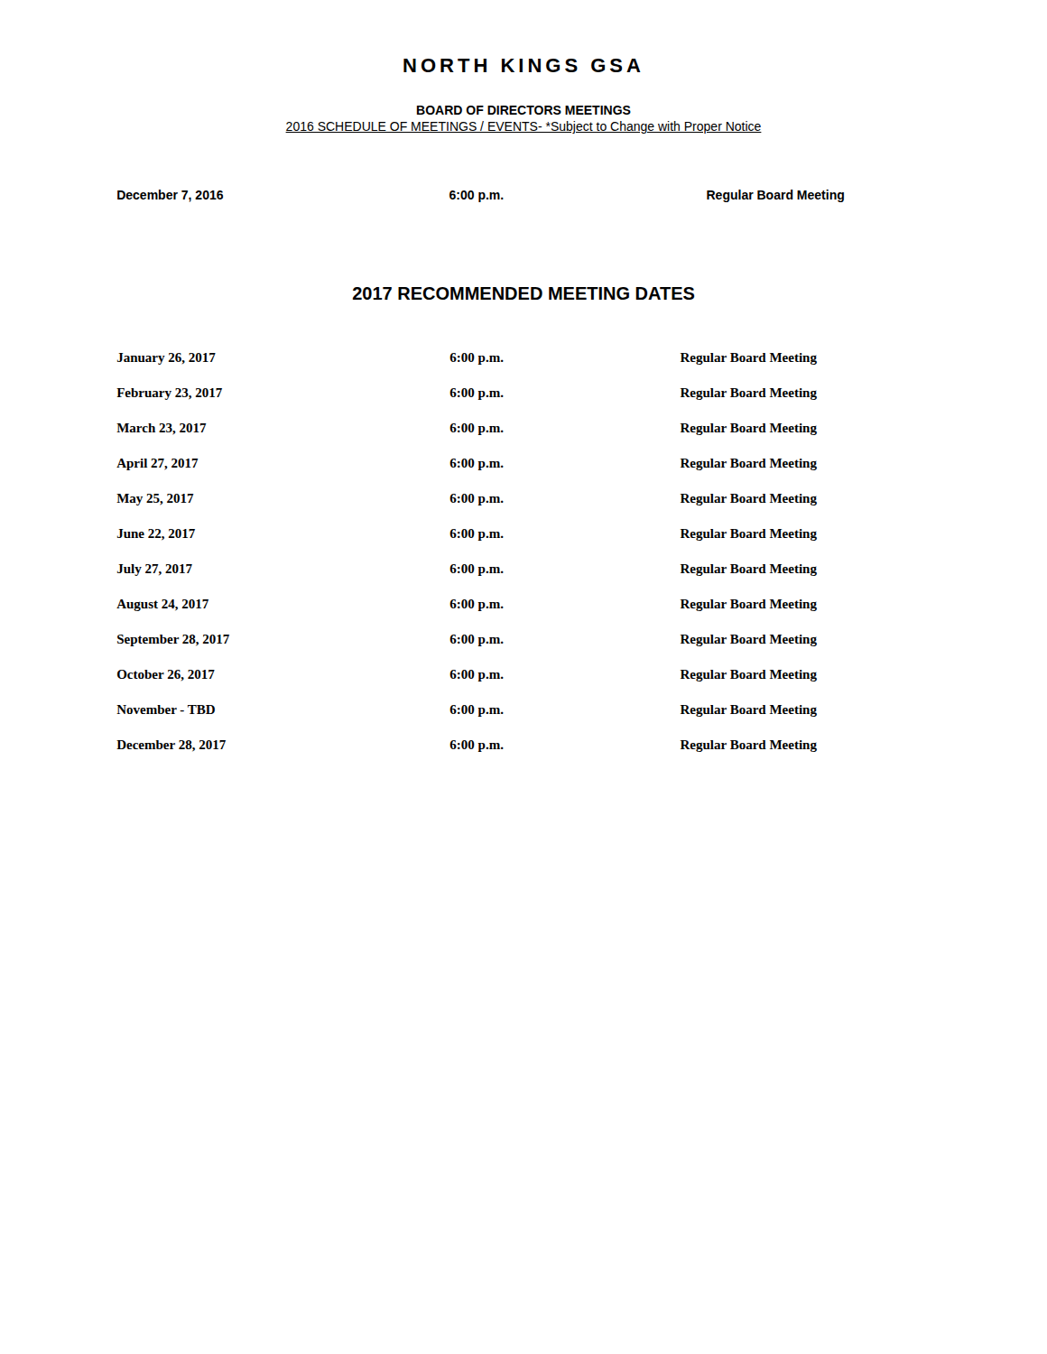NORTH KINGS GSA
BOARD OF DIRECTORS MEETINGS
2016 SCHEDULE OF MEETINGS / EVENTS- *Subject to Change with Proper Notice
| December 7, 2016 | 6:00 p.m. | Regular Board Meeting |
2017 RECOMMENDED MEETING DATES
| January 26, 2017 | 6:00 p.m. | Regular Board Meeting |
| February 23, 2017 | 6:00 p.m. | Regular Board Meeting |
| March 23, 2017 | 6:00 p.m. | Regular Board Meeting |
| April 27, 2017 | 6:00 p.m. | Regular Board Meeting |
| May 25, 2017 | 6:00 p.m. | Regular Board Meeting |
| June 22, 2017 | 6:00 p.m. | Regular Board Meeting |
| July 27, 2017 | 6:00 p.m. | Regular Board Meeting |
| August 24, 2017 | 6:00 p.m. | Regular Board Meeting |
| September 28, 2017 | 6:00 p.m. | Regular Board Meeting |
| October 26, 2017 | 6:00 p.m. | Regular Board Meeting |
| November - TBD | 6:00 p.m. | Regular Board Meeting |
| December 28, 2017 | 6:00 p.m. | Regular Board Meeting |